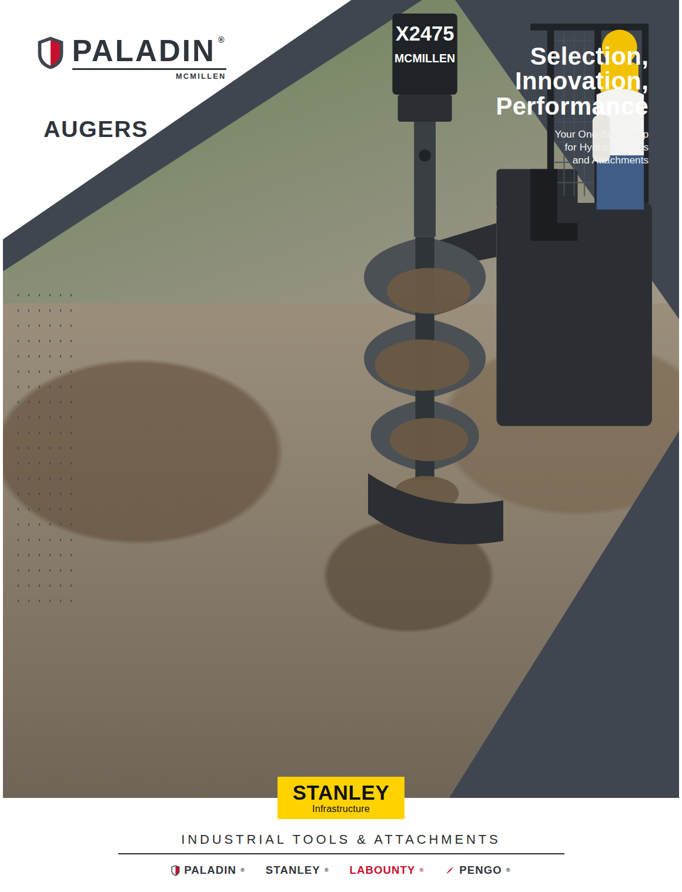X2475 MCMILLEN
PALADIN®
MCMILLEN
AUGERS
Selection,
Innovation,
Performance
Your One-Stop Shop
for Hydraulic Tools
and Attachments
STANLEY
Infrastructure
INDUSTRIAL TOOLS & ATTACHMENTS
PALADIN® STANLEY® LABOUNTY® PENGO®